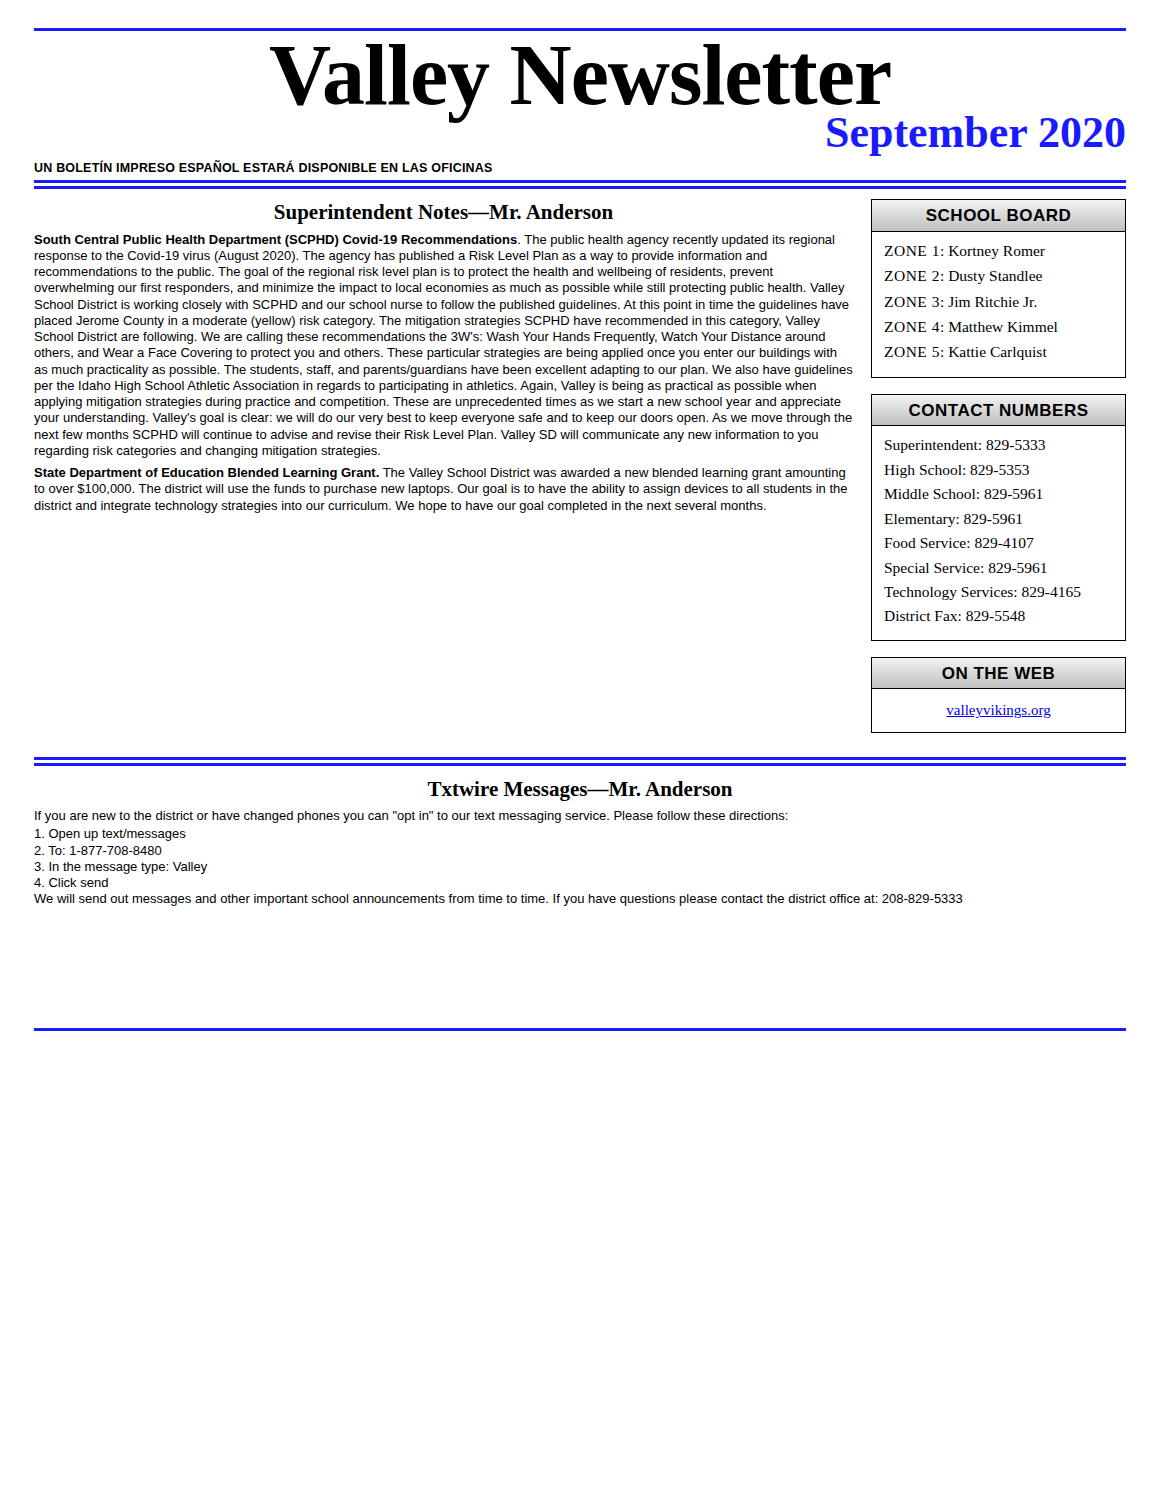Valley Newsletter
September 2020
UN BOLETÍN IMPRESO ESPAÑOL ESTARÁ DISPONIBLE EN LAS OFICINAS
Superintendent Notes—Mr. Anderson
South Central Public Health Department (SCPHD) Covid-19 Recommendations. The public health agency recently updated its regional response to the Covid-19 virus (August 2020). The agency has published a Risk Level Plan as a way to provide information and recommendations to the public. The goal of the regional risk level plan is to protect the health and wellbeing of residents, prevent overwhelming our first responders, and minimize the impact to local economies as much as possible while still protecting public health. Valley School District is working closely with SCPHD and our school nurse to follow the published guidelines. At this point in time the guidelines have placed Jerome County in a moderate (yellow) risk category. The mitigation strategies SCPHD have recommended in this category, Valley School District are following. We are calling these recommendations the 3W's: Wash Your Hands Frequently, Watch Your Distance around others, and Wear a Face Covering to protect you and others. These particular strategies are being applied once you enter our buildings with as much practicality as possible. The students, staff, and parents/guardians have been excellent adapting to our plan. We also have guidelines per the Idaho High School Athletic Association in regards to participating in athletics. Again, Valley is being as practical as possible when applying mitigation strategies during practice and competition. These are unprecedented times as we start a new school year and appreciate your understanding. Valley's goal is clear: we will do our very best to keep everyone safe and to keep our doors open. As we move through the next few months SCPHD will continue to advise and revise their Risk Level Plan. Valley SD will communicate any new information to you regarding risk categories and changing mitigation strategies.
State Department of Education Blended Learning Grant. The Valley School District was awarded a new blended learning grant amounting to over $100,000. The district will use the funds to purchase new laptops. Our goal is to have the ability to assign devices to all students in the district and integrate technology strategies into our curriculum. We hope to have our goal completed in the next several months.
SCHOOL BOARD
ZONE 1: Kortney Romer
ZONE 2: Dusty Standlee
ZONE 3: Jim Ritchie Jr.
ZONE 4: Matthew Kimmel
ZONE 5: Kattie Carlquist
CONTACT NUMBERS
Superintendent: 829-5333
High School: 829-5353
Middle School: 829-5961
Elementary: 829-5961
Food Service: 829-4107
Special Service: 829-5961
Technology Services: 829-4165
District Fax: 829-5548
ON THE WEB
valleyvikings.org
Txtwire Messages—Mr. Anderson
If you are new to the district or have changed phones you can "opt in" to our text messaging service. Please follow these directions:
1. Open up text/messages
2. To: 1-877-708-8480
3. In the message type: Valley
4. Click send
We will send out messages and other important school announcements from time to time. If you have questions please contact the district office at: 208-829-5333